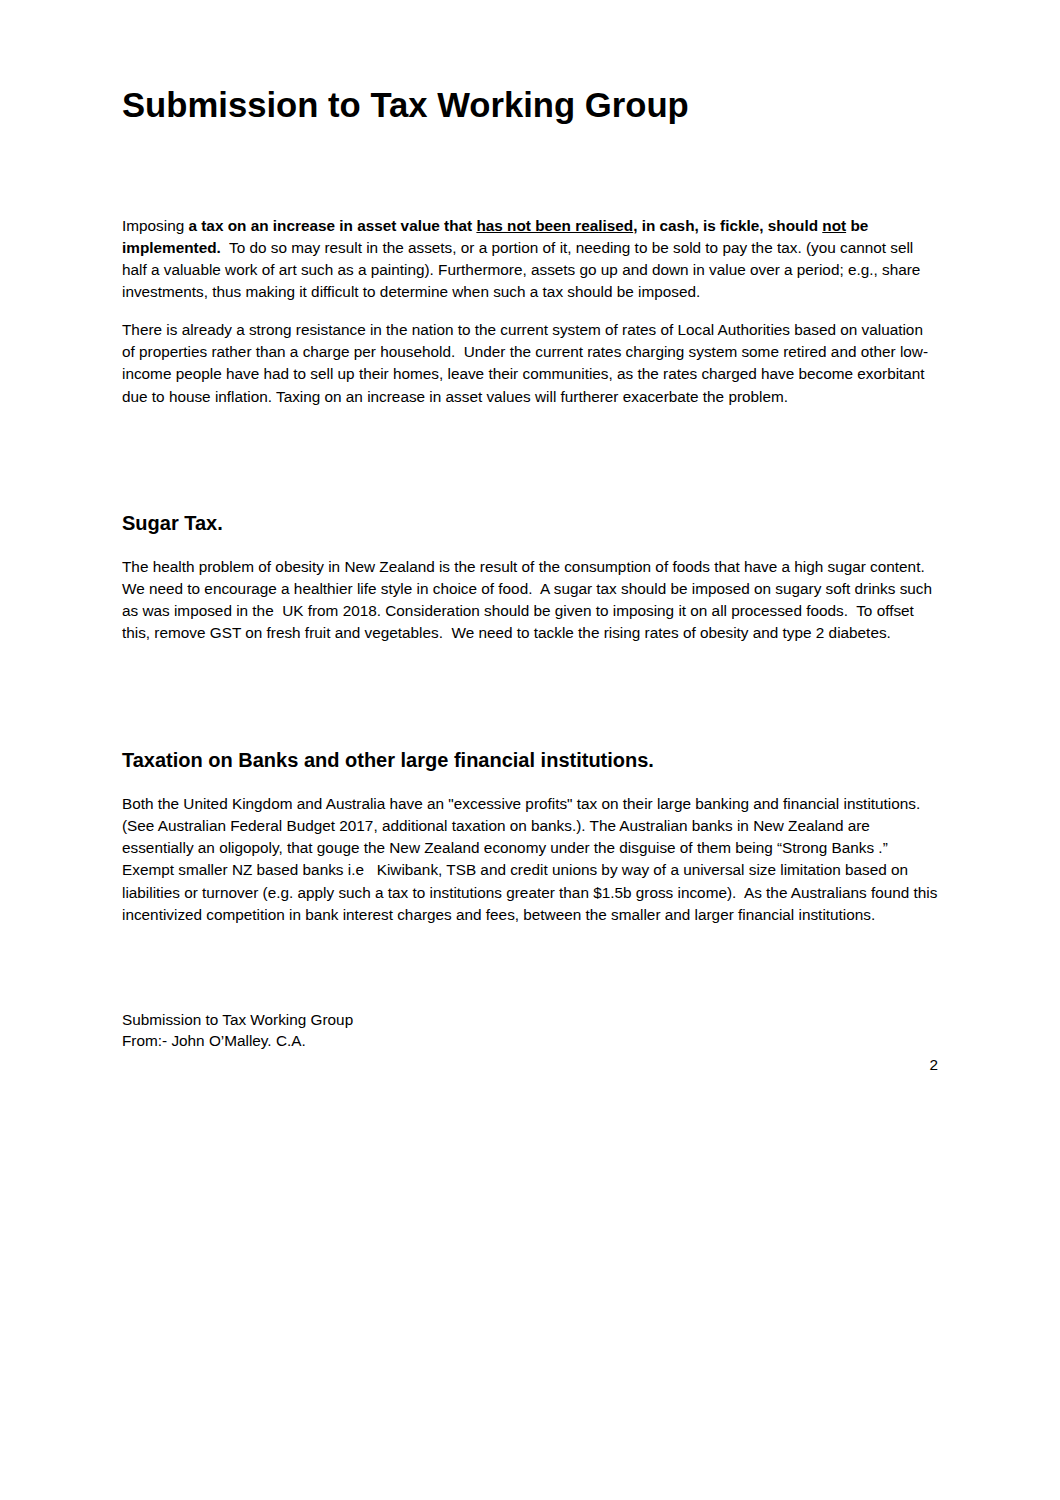Submission to Tax Working Group
Imposing a tax on an increase in asset value that has not been realised, in cash, is fickle, should not be implemented. To do so may result in the assets, or a portion of it, needing to be sold to pay the tax. (you cannot sell half a valuable work of art such as a painting). Furthermore, assets go up and down in value over a period; e.g., share investments, thus making it difficult to determine when such a tax should be imposed.
There is already a strong resistance in the nation to the current system of rates of Local Authorities based on valuation of properties rather than a charge per household. Under the current rates charging system some retired and other low-income people have had to sell up their homes, leave their communities, as the rates charged have become exorbitant due to house inflation. Taxing on an increase in asset values will furtherer exacerbate the problem.
Sugar Tax.
The health problem of obesity in New Zealand is the result of the consumption of foods that have a high sugar content. We need to encourage a healthier life style in choice of food. A sugar tax should be imposed on sugary soft drinks such as was imposed in the UK from 2018. Consideration should be given to imposing it on all processed foods. To offset this, remove GST on fresh fruit and vegetables. We need to tackle the rising rates of obesity and type 2 diabetes.
Taxation on Banks and other large financial institutions.
Both the United Kingdom and Australia have an "excessive profits" tax on their large banking and financial institutions. (See Australian Federal Budget 2017, additional taxation on banks.). The Australian banks in New Zealand are essentially an oligopoly, that gouge the New Zealand economy under the disguise of them being “Strong Banks .” Exempt smaller NZ based banks i.e Kiwibank, TSB and credit unions by way of a universal size limitation based on liabilities or turnover (e.g. apply such a tax to institutions greater than $1.5b gross income). As the Australians found this incentivized competition in bank interest charges and fees, between the smaller and larger financial institutions.
Submission to Tax Working Group
From:- John O’Malley. C.A.
2